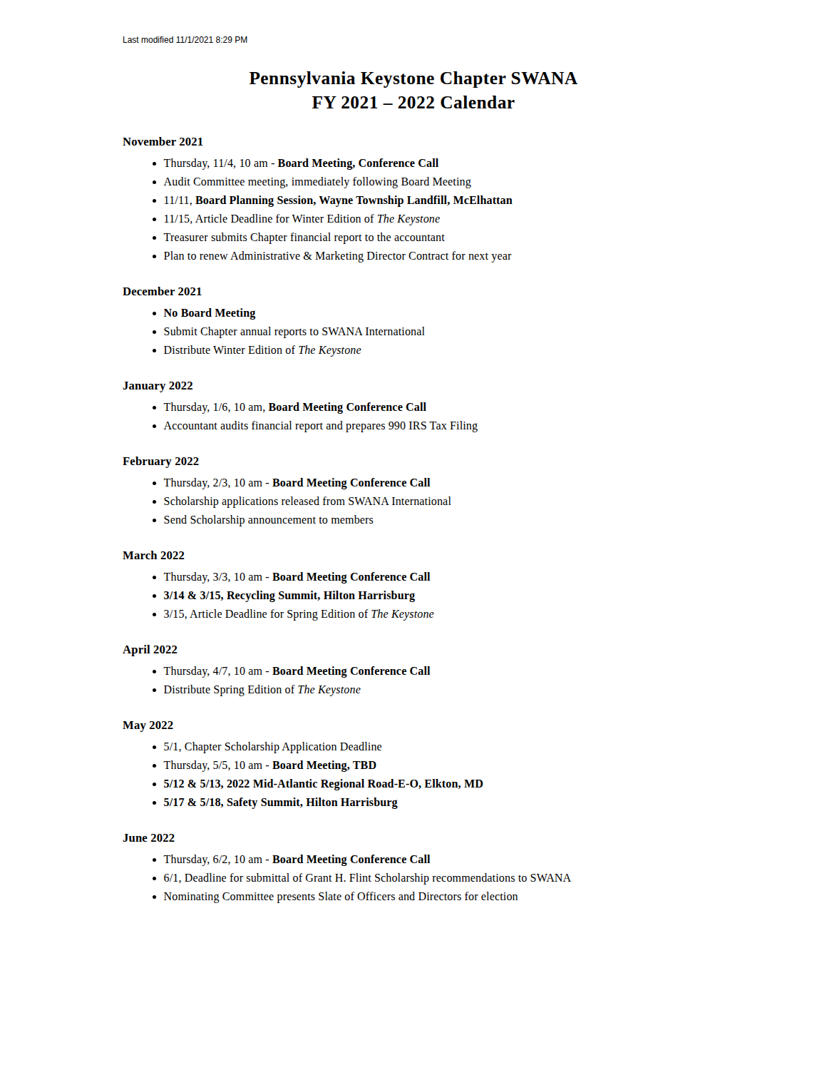Last modified 11/1/2021 8:29 PM
Pennsylvania Keystone Chapter SWANAFY 2021 – 2022 Calendar
November 2021
Thursday, 11/4, 10 am - Board Meeting, Conference Call
Audit Committee meeting, immediately following Board Meeting
11/11, Board Planning Session, Wayne Township Landfill, McElhattan
11/15, Article Deadline for Winter Edition of The Keystone
Treasurer submits Chapter financial report to the accountant
Plan to renew Administrative & Marketing Director Contract for next year
December 2021
No Board Meeting
Submit Chapter annual reports to SWANA International
Distribute Winter Edition of The Keystone
January 2022
Thursday, 1/6, 10 am, Board Meeting Conference Call
Accountant audits financial report and prepares 990 IRS Tax Filing
February 2022
Thursday, 2/3, 10 am - Board Meeting Conference Call
Scholarship applications released from SWANA International
Send Scholarship announcement to members
March 2022
Thursday, 3/3, 10 am - Board Meeting Conference Call
3/14 & 3/15, Recycling Summit, Hilton Harrisburg
3/15, Article Deadline for Spring Edition of The Keystone
April 2022
Thursday, 4/7, 10 am - Board Meeting Conference Call
Distribute Spring Edition of The Keystone
May 2022
5/1, Chapter Scholarship Application Deadline
Thursday, 5/5, 10 am - Board Meeting, TBD
5/12 & 5/13, 2022 Mid-Atlantic Regional Road-E-O, Elkton, MD
5/17 & 5/18, Safety Summit, Hilton Harrisburg
June 2022
Thursday, 6/2, 10 am - Board Meeting Conference Call
6/1, Deadline for submittal of Grant H. Flint Scholarship recommendations to SWANA
Nominating Committee presents Slate of Officers and Directors for election